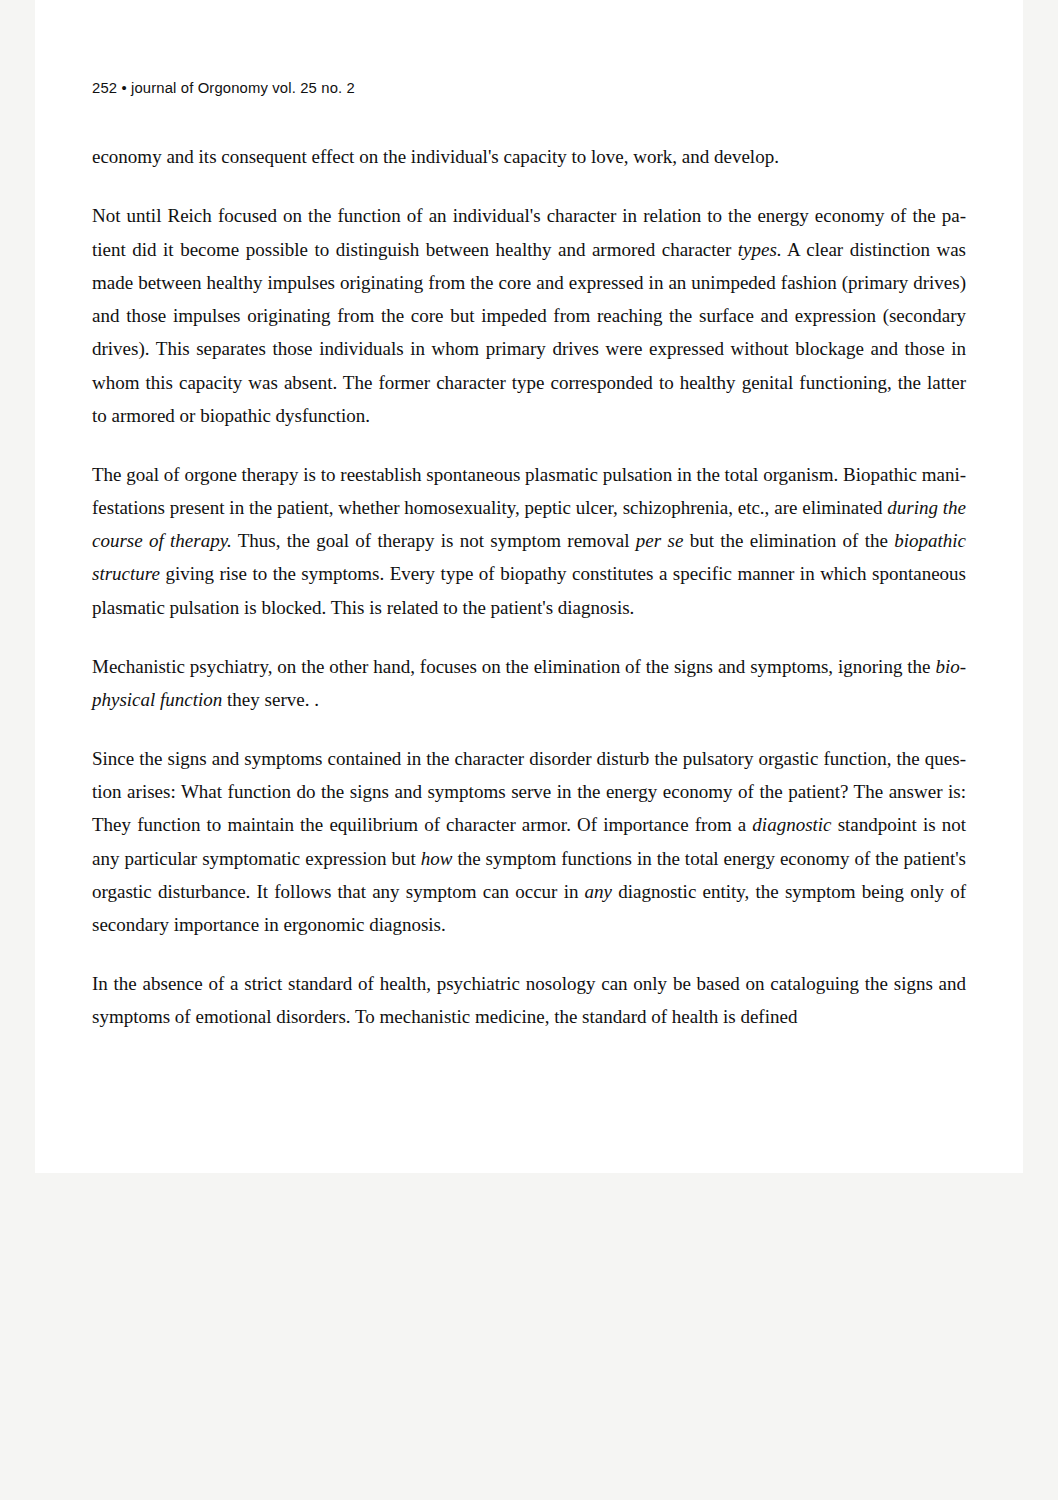252 • journal of Orgonomy vol. 25 no. 2
economy and its consequent effect on the individual's capacity to love, work, and develop.
Not until Reich focused on the function of an individual's character in relation to the energy economy of the patient did it become possible to distinguish between healthy and armored character types. A clear distinction was made between healthy impulses originating from the core and expressed in an unimpeded fashion (primary drives) and those impulses originating from the core but impeded from reaching the surface and expression (secondary drives). This separates those individuals in whom primary drives were expressed without blockage and those in whom this capacity was absent. The former character type corresponded to healthy genital functioning, the latter to armored or biopathic dysfunction.
The goal of orgone therapy is to reestablish spontaneous plasmatic pulsation in the total organism. Biopathic manifestations present in the patient, whether homosexuality, peptic ulcer, schizophrenia, etc., are eliminated during the course of therapy. Thus, the goal of therapy is not symptom removal per se but the elimination of the biopathic structure giving rise to the symptoms. Every type of biopathy constitutes a specific manner in which spontaneous plasmatic pulsation is blocked. This is related to the patient's diagnosis.
Mechanistic psychiatry, on the other hand, focuses on the elimination of the signs and symptoms, ignoring the biophysical function they serve. .
Since the signs and symptoms contained in the character disorder disturb the pulsatory orgastic function, the question arises: What function do the signs and symptoms serve in the energy economy of the patient? The answer is: They function to maintain the equilibrium of character armor. Of importance from a diagnostic standpoint is not any particular symptomatic expression but how the symptom functions in the total energy economy of the patient's orgastic disturbance. It follows that any symptom can occur in any diagnostic entity, the symptom being only of secondary importance in ergonomic diagnosis.
In the absence of a strict standard of health, psychiatric nosology can only be based on cataloguing the signs and symptoms of emotional disorders. To mechanistic medicine, the standard of health is defined